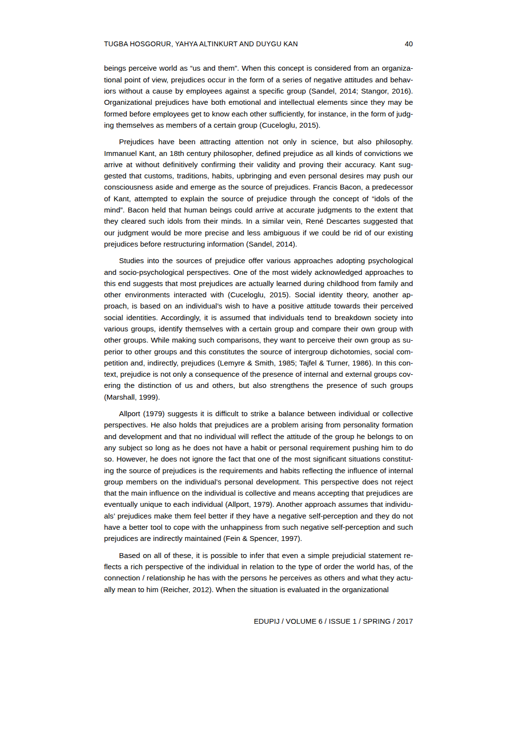Tugba Hosgorur, Yahya Altinkurt and Duygu Kan 40
beings perceive world as “us and them”. When this concept is considered from an organizational point of view, prejudices occur in the form of a series of negative attitudes and behaviors without a cause by employees against a specific group (Sandel, 2014; Stangor, 2016). Organizational prejudices have both emotional and intellectual elements since they may be formed before employees get to know each other sufficiently, for instance, in the form of judging themselves as members of a certain group (Cuceloglu, 2015).
Prejudices have been attracting attention not only in science, but also philosophy. Immanuel Kant, an 18th century philosopher, defined prejudice as all kinds of convictions we arrive at without definitively confirming their validity and proving their accuracy. Kant suggested that customs, traditions, habits, upbringing and even personal desires may push our consciousness aside and emerge as the source of prejudices. Francis Bacon, a predecessor of Kant, attempted to explain the source of prejudice through the concept of “idols of the mind”. Bacon held that human beings could arrive at accurate judgments to the extent that they cleared such idols from their minds. In a similar vein, René Descartes suggested that our judgment would be more precise and less ambiguous if we could be rid of our existing prejudices before restructuring information (Sandel, 2014).
Studies into the sources of prejudice offer various approaches adopting psychological and socio-psychological perspectives. One of the most widely acknowledged approaches to this end suggests that most prejudices are actually learned during childhood from family and other environments interacted with (Cuceloglu, 2015). Social identity theory, another approach, is based on an individual’s wish to have a positive attitude towards their perceived social identities. Accordingly, it is assumed that individuals tend to breakdown society into various groups, identify themselves with a certain group and compare their own group with other groups. While making such comparisons, they want to perceive their own group as superior to other groups and this constitutes the source of intergroup dichotomies, social competition and, indirectly, prejudices (Lemyre & Smith, 1985; Tajfel & Turner, 1986). In this context, prejudice is not only a consequence of the presence of internal and external groups covering the distinction of us and others, but also strengthens the presence of such groups (Marshall, 1999).
Allport (1979) suggests it is difficult to strike a balance between individual or collective perspectives. He also holds that prejudices are a problem arising from personality formation and development and that no individual will reflect the attitude of the group he belongs to on any subject so long as he does not have a habit or personal requirement pushing him to do so. However, he does not ignore the fact that one of the most significant situations constituting the source of prejudices is the requirements and habits reflecting the influence of internal group members on the individual’s personal development. This perspective does not reject that the main influence on the individual is collective and means accepting that prejudices are eventually unique to each individual (Allport, 1979). Another approach assumes that individuals’ prejudices make them feel better if they have a negative self-perception and they do not have a better tool to cope with the unhappiness from such negative self-perception and such prejudices are indirectly maintained (Fein & Spencer, 1997).
Based on all of these, it is possible to infer that even a simple prejudicial statement reflects a rich perspective of the individual in relation to the type of order the world has, of the connection / relationship he has with the persons he perceives as others and what they actually mean to him (Reicher, 2012). When the situation is evaluated in the organizational
EDUPIJ / VOLUME 6 / ISSUE 1 / SPRING / 2017